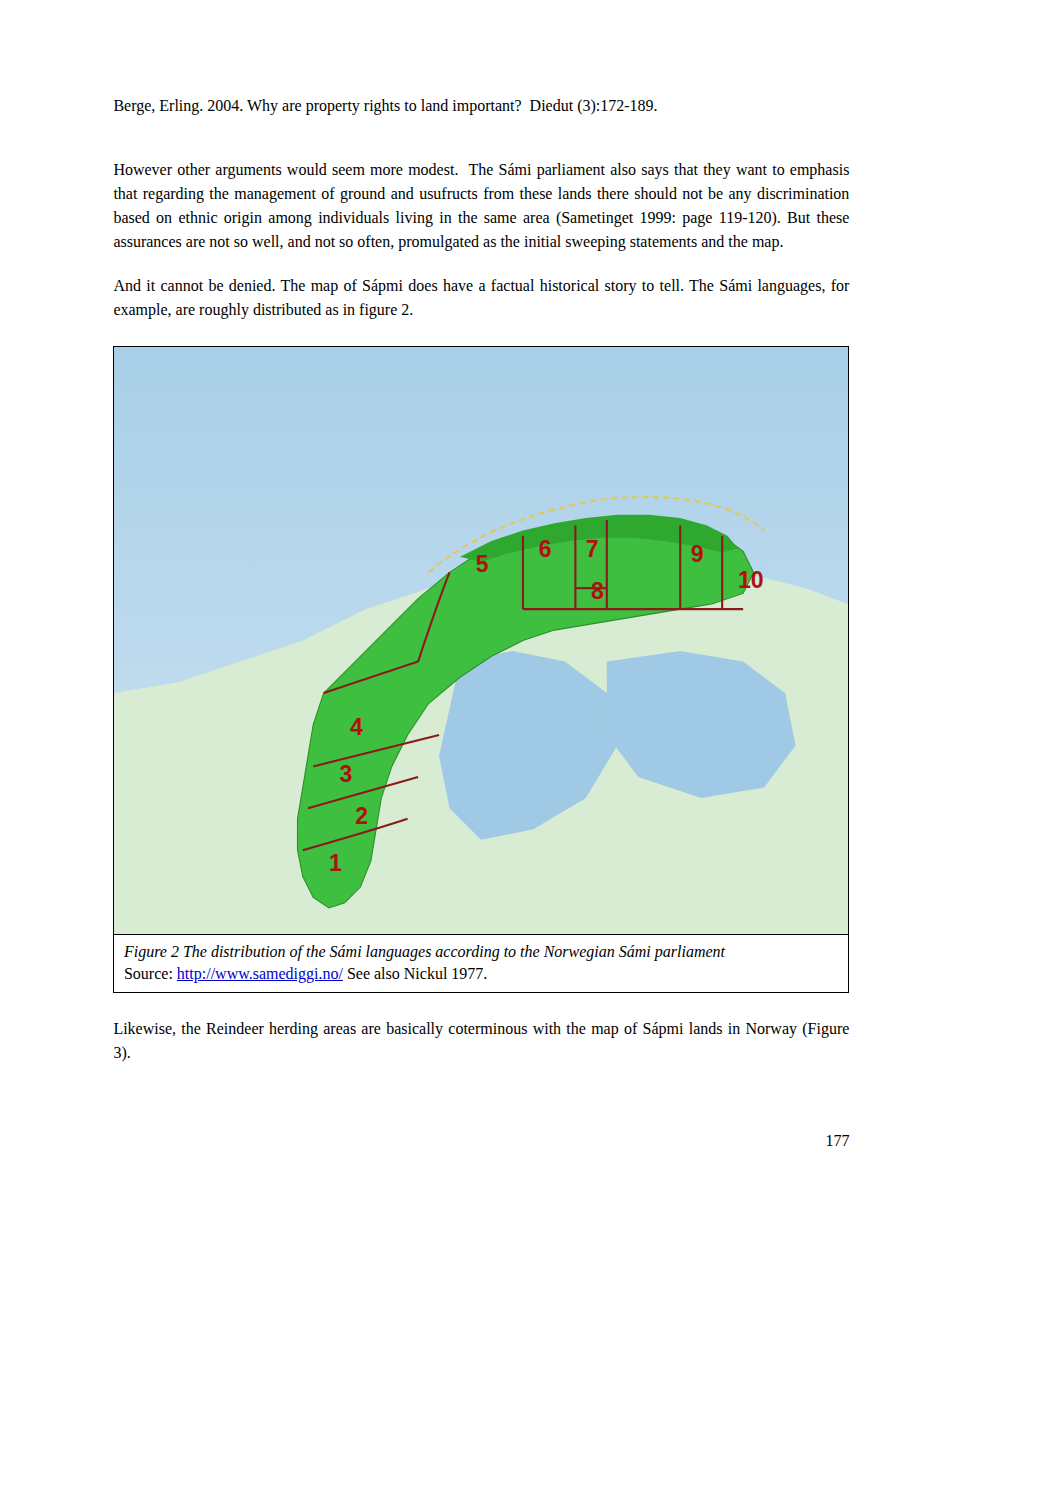Berge, Erling. 2004. Why are property rights to land important? Diedut (3):172-189.
However other arguments would seem more modest. The Sámi parliament also says that they want to emphasis that regarding the management of ground and usufructs from these lands there should not be any discrimination based on ethnic origin among individuals living in the same area (Sametinget 1999: page 119-120). But these assurances are not so well, and not so often, promulgated as the initial sweeping statements and the map.
And it cannot be denied. The map of Sápmi does have a factual historical story to tell. The Sámi languages, for example, are roughly distributed as in figure 2.
1 2 3 4 5 6 7 8 9 10
Figure 2 The distribution of the Sámi languages according to the Norwegian Sámi parliament Source: http://www.samediggi.no/ See also Nickul 1977.
Likewise, the Reindeer herding areas are basically coterminous with the map of Sápmi lands in Norway (Figure 3).
177